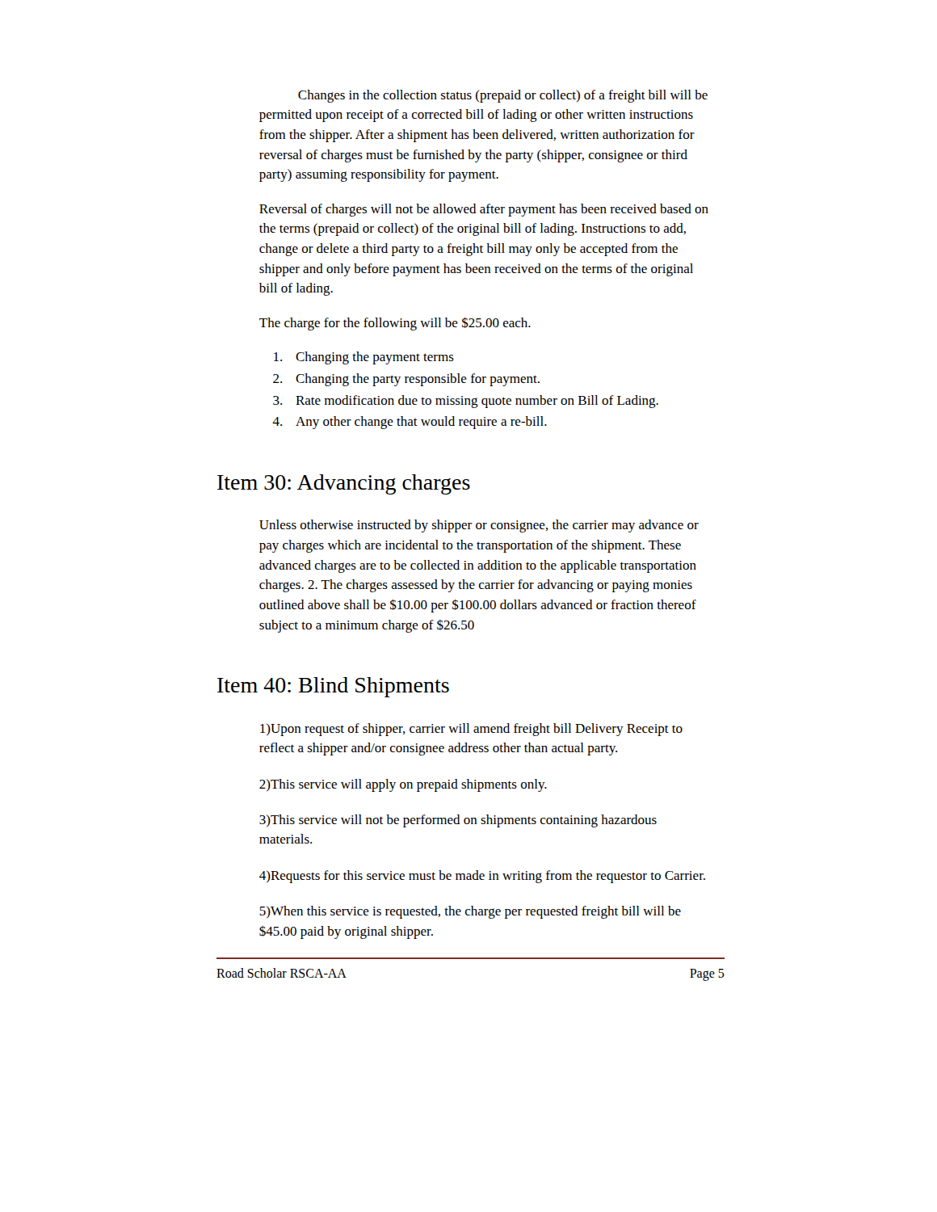Changes in the collection status (prepaid or collect) of a freight bill will be permitted upon receipt of a corrected bill of lading or other written instructions from the shipper. After a shipment has been delivered, written authorization for reversal of charges must be furnished by the party (shipper, consignee or third party) assuming responsibility for payment.
Reversal of charges will not be allowed after payment has been received based on the terms (prepaid or collect) of the original bill of lading. Instructions to add, change or delete a third party to a freight bill may only be accepted from the shipper and only before payment has been received on the terms of the original bill of lading.
The charge for the following will be $25.00 each.
Changing the payment terms
Changing the party responsible for payment.
Rate modification due to missing quote number on Bill of Lading.
Any other change that would require a re-bill.
Item 30: Advancing charges
Unless otherwise instructed by shipper or consignee, the carrier may advance or pay charges which are incidental to the transportation of the shipment. These advanced charges are to be collected in addition to the applicable transportation charges. 2. The charges assessed by the carrier for advancing or paying monies outlined above shall be $10.00 per $100.00 dollars advanced or fraction thereof subject to a minimum charge of $26.50
Item 40: Blind Shipments
1)Upon request of shipper, carrier will amend freight bill Delivery Receipt to reflect a shipper and/or consignee address other than actual party.
2)This service will apply on prepaid shipments only.
3)This service will not be performed on shipments containing hazardous materials.
4)Requests for this service must be made in writing from the requestor to Carrier.
5)When this service is requested, the charge per requested freight bill will be $45.00 paid by original shipper.
Road Scholar RSCA-AA
Page 5